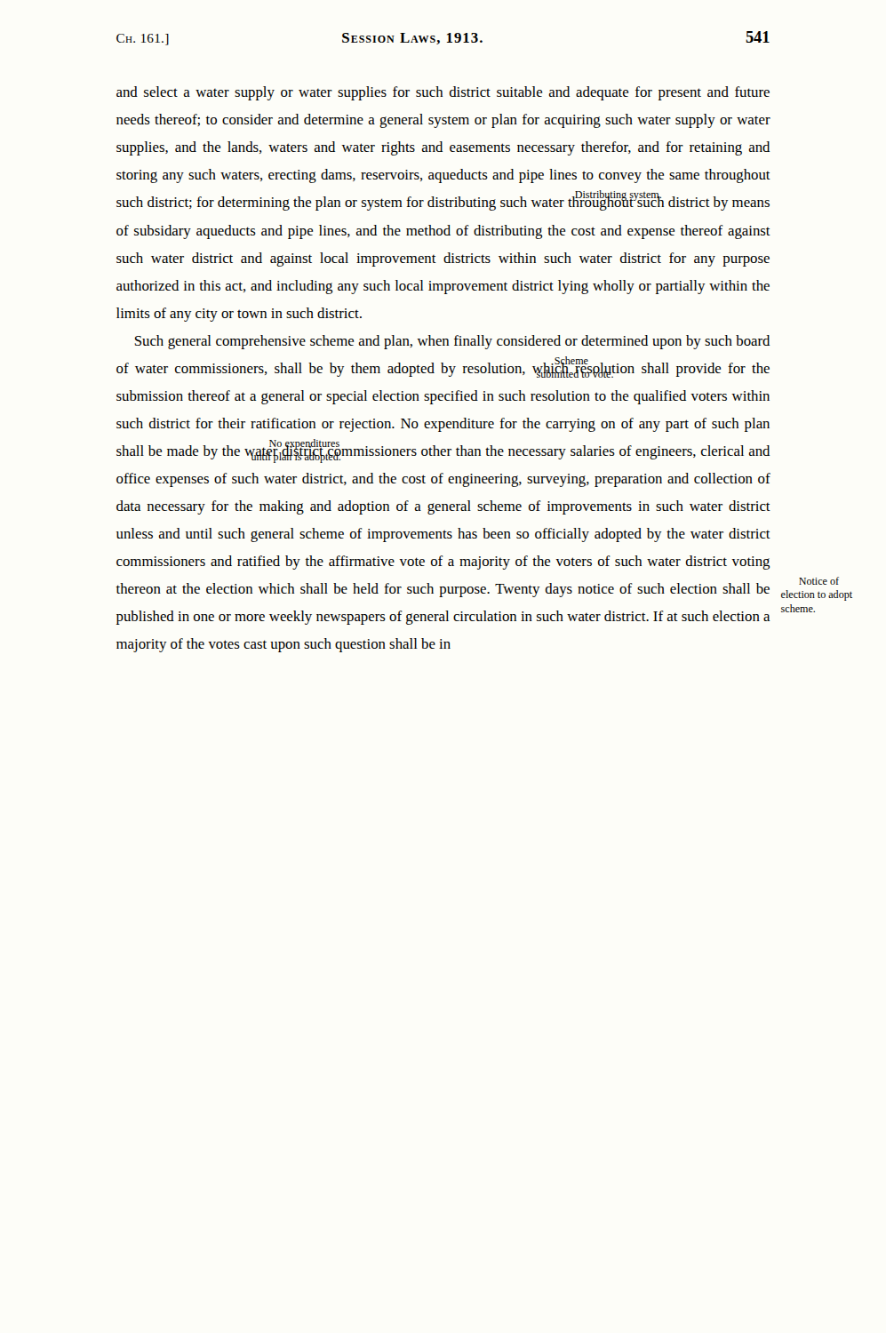Ch. 161.] Session Laws, 1913. 541
and select a water supply or water supplies for such district suitable and adequate for present and future needs thereof; to consider and determine a general system or plan for acquiring such water supply or water supplies, and the lands, waters and water rights and easements necessary therefor, and for retaining and storing any such waters, erecting dams, reservoirs, aqueducts and pipe lines to convey the same throughout such district; for determining the plan or system for distributing such waterDistributing system. throughout such district by means of subsidary aqueducts and pipe lines, and the method of distributing the cost and expense thereof against such water district and against local improvement districts within such water district for any purpose authorized in this act, and including any such local improvement district lying wholly or partially within the limits of any city or town in such district.
Such general comprehensive scheme and plan, when finally considered or determined upon by such board of water commissioners, shall be by them adopted by resolution,Scheme submitted to vote. which resolution shall provide for the submission thereof at a general or special election specified in such resolution to the qualified voters within such district for their ratification or rejection. No expenditure for the carrying on of any part of such plan shall be made by theNo expenditures until plan is adopted. water district commissioners other than the necessary salaries of engineers, clerical and office expenses of such water district, and the cost of engineering, surveying, preparation and collection of data necessary for the making and adoption of a general scheme of improvements in such water district unless and until such general scheme of improvements has been so officially adopted by the water district commissioners and ratified by the affirmative vote of a majority of the voters of such water district voting thereon at the election which shall be held for such purpose. Twenty days notice of such election shall beNotice of election to adopt scheme. published in one or more weekly newspapers of general circulation in such water district. If at such election a majority of the votes cast upon such question shall be in